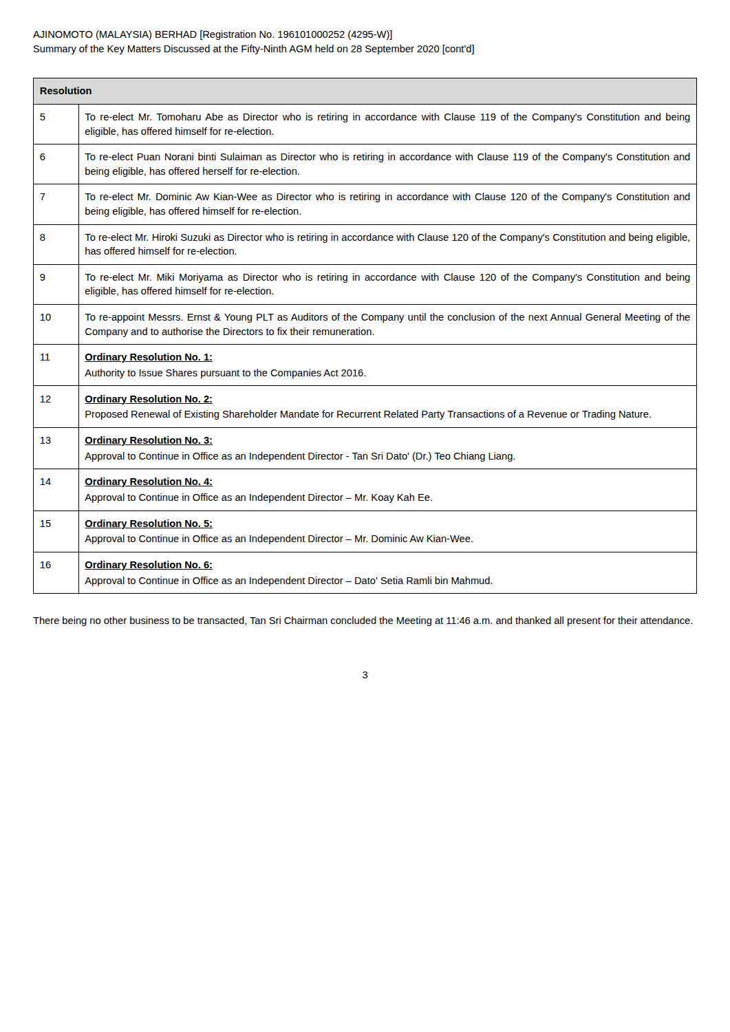AJINOMOTO (MALAYSIA) BERHAD [Registration No. 196101000252 (4295-W)]
Summary of the Key Matters Discussed at the Fifty-Ninth AGM held on 28 September 2020 [cont'd]
| Resolution |
| --- |
| 5 | To re-elect Mr. Tomoharu Abe as Director who is retiring in accordance with Clause 119 of the Company's Constitution and being eligible, has offered himself for re-election. |
| 6 | To re-elect Puan Norani binti Sulaiman as Director who is retiring in accordance with Clause 119 of the Company's Constitution and being eligible, has offered herself for re-election. |
| 7 | To re-elect Mr. Dominic Aw Kian-Wee as Director who is retiring in accordance with Clause 120 of the Company's Constitution and being eligible, has offered himself for re-election. |
| 8 | To re-elect Mr. Hiroki Suzuki as Director who is retiring in accordance with Clause 120 of the Company's Constitution and being eligible, has offered himself for re-election. |
| 9 | To re-elect Mr. Miki Moriyama as Director who is retiring in accordance with Clause 120 of the Company's Constitution and being eligible, has offered himself for re-election. |
| 10 | To re-appoint Messrs. Ernst & Young PLT as Auditors of the Company until the conclusion of the next Annual General Meeting of the Company and to authorise the Directors to fix their remuneration. |
| 11 | Ordinary Resolution No. 1: Authority to Issue Shares pursuant to the Companies Act 2016. |
| 12 | Ordinary Resolution No. 2: Proposed Renewal of Existing Shareholder Mandate for Recurrent Related Party Transactions of a Revenue or Trading Nature. |
| 13 | Ordinary Resolution No. 3: Approval to Continue in Office as an Independent Director - Tan Sri Dato' (Dr.) Teo Chiang Liang. |
| 14 | Ordinary Resolution No. 4: Approval to Continue in Office as an Independent Director – Mr. Koay Kah Ee. |
| 15 | Ordinary Resolution No. 5: Approval to Continue in Office as an Independent Director – Mr. Dominic Aw Kian-Wee. |
| 16 | Ordinary Resolution No. 6: Approval to Continue in Office as an Independent Director – Dato' Setia Ramli bin Mahmud. |
There being no other business to be transacted, Tan Sri Chairman concluded the Meeting at 11:46 a.m. and thanked all present for their attendance.
3